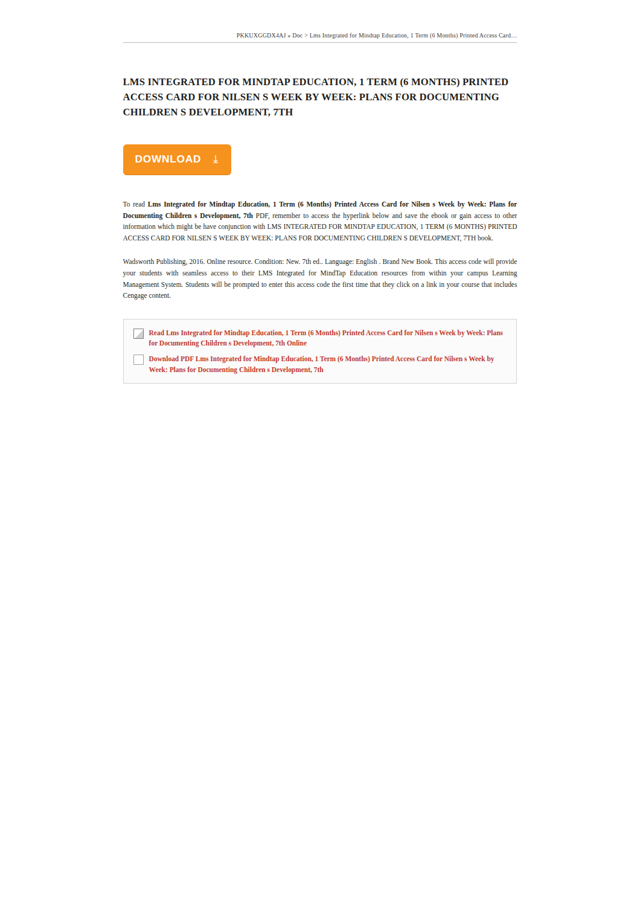PKKUXGGDX4AJ » Doc > Lms Integrated for Mindtap Education, 1 Term (6 Months) Printed Access Card…
Lms Integrated for Mindtap Education, 1 Term (6 Months) Printed Access Card for Nilsen s Week by Week: Plans for Documenting Children s Development, 7th
DOWNLOAD ⤓
To read Lms Integrated for Mindtap Education, 1 Term (6 Months) Printed Access Card for Nilsen s Week by Week: Plans for Documenting Children s Development, 7th PDF, remember to access the hyperlink below and save the ebook or gain access to other information which might be have conjunction with LMS INTEGRATED FOR MINDTAP EDUCATION, 1 TERM (6 MONTHS) PRINTED ACCESS CARD FOR NILSEN S WEEK BY WEEK: PLANS FOR DOCUMENTING CHILDREN S DEVELOPMENT, 7TH book.
Wadsworth Publishing, 2016. Online resource. Condition: New. 7th ed.. Language: English . Brand New Book. This access code will provide your students with seamless access to their LMS Integrated for MindTap Education resources from within your campus Learning Management System. Students will be prompted to enter this access code the first time that they click on a link in your course that includes Cengage content.
Read Lms Integrated for Mindtap Education, 1 Term (6 Months) Printed Access Card for Nilsen s Week by Week: Plans for Documenting Children s Development, 7th Online
Download PDF Lms Integrated for Mindtap Education, 1 Term (6 Months) Printed Access Card for Nilsen s Week by Week: Plans for Documenting Children s Development, 7th